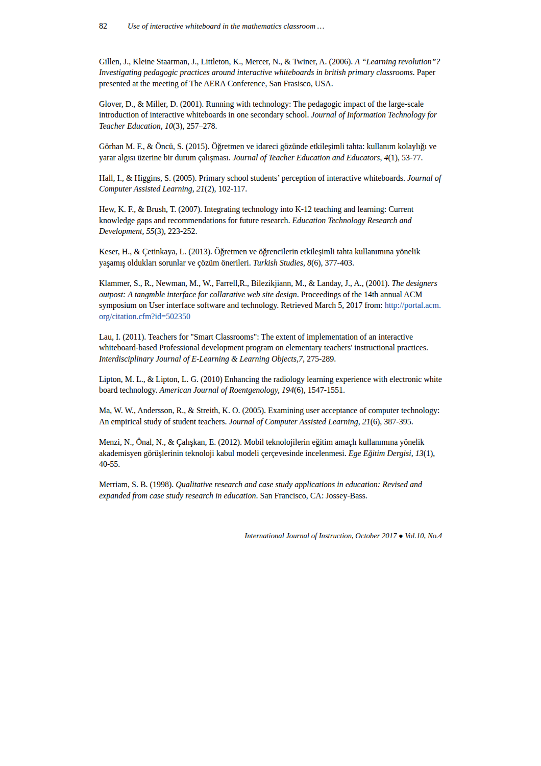82 Use of interactive whiteboard in the mathematics classroom …
Gillen, J., Kleine Staarman, J., Littleton, K., Mercer, N., & Twiner, A. (2006). A “Learning revolution”? Investigating pedagogic practices around interactive whiteboards in british primary classrooms. Paper presented at the meeting of The AERA Conference, San Frasisco, USA.
Glover, D., & Miller, D. (2001). Running with technology: The pedagogic impact of the large-scale introduction of interactive whiteboards in one secondary school. Journal of Information Technology for Teacher Education, 10(3), 257–278.
Görhan M. F., & Öncü, S. (2015). Öğretmen ve idareci gözünde etkileşimli tahta: kullanım kolaylığı ve yarar algısı üzerine bir durum çalışması. Journal of Teacher Education and Educators, 4(1), 53-77.
Hall, I., & Higgins, S. (2005). Primary school students’ perception of interactive whiteboards. Journal of Computer Assisted Learning, 21(2), 102-117.
Hew, K. F., & Brush, T. (2007). Integrating technology into K-12 teaching and learning: Current knowledge gaps and recommendations for future research. Education Technology Research and Development, 55(3), 223-252.
Keser, H., & Çetinkaya, L. (2013). Öğretmen ve öğrencilerin etkileşimli tahta kullanımına yönelik yaşamış oldukları sorunlar ve çözüm önerileri. Turkish Studies, 8(6), 377-403.
Klammer, S., R., Newman, M., W., Farrell,R., Bilezikjiann, M., & Landay, J., A., (2001). The designers outpost: A tangmble interface for collarative web site design. Proceedings of the 14th annual ACM symposium on User interface software and technology. Retrieved March 5, 2017 from: http://portal.acm.org/citation.cfm?id=502350
Lau, I. (2011). Teachers for "Smart Classrooms": The extent of implementation of an interactive whiteboard-based Professional development program on elementary teachers' instructional practices. Interdisciplinary Journal of E-Learning & Learning Objects,7, 275-289.
Lipton, M. L., & Lipton, L. G. (2010) Enhancing the radiology learning experience with electronic white board technology. American Journal of Roentgenology, 194(6), 1547-1551.
Ma, W. W., Andersson, R., & Streith, K. O. (2005). Examining user acceptance of computer technology: An empirical study of student teachers. Journal of Computer Assisted Learning, 21(6), 387-395.
Menzi, N., Önal, N., & Çalışkan, E. (2012). Mobil teknolojilerin eğitim amaçlı kullanımına yönelik akademisyen görüşlerinin teknoloji kabul modeli çerçevesinde incelenmesi. Ege Eğitim Dergisi, 13(1), 40-55.
Merriam, S. B. (1998). Qualitative research and case study applications in education: Revised and expanded from case study research in education. San Francisco, CA: Jossey-Bass.
International Journal of Instruction, October 2017 ● Vol.10, No.4